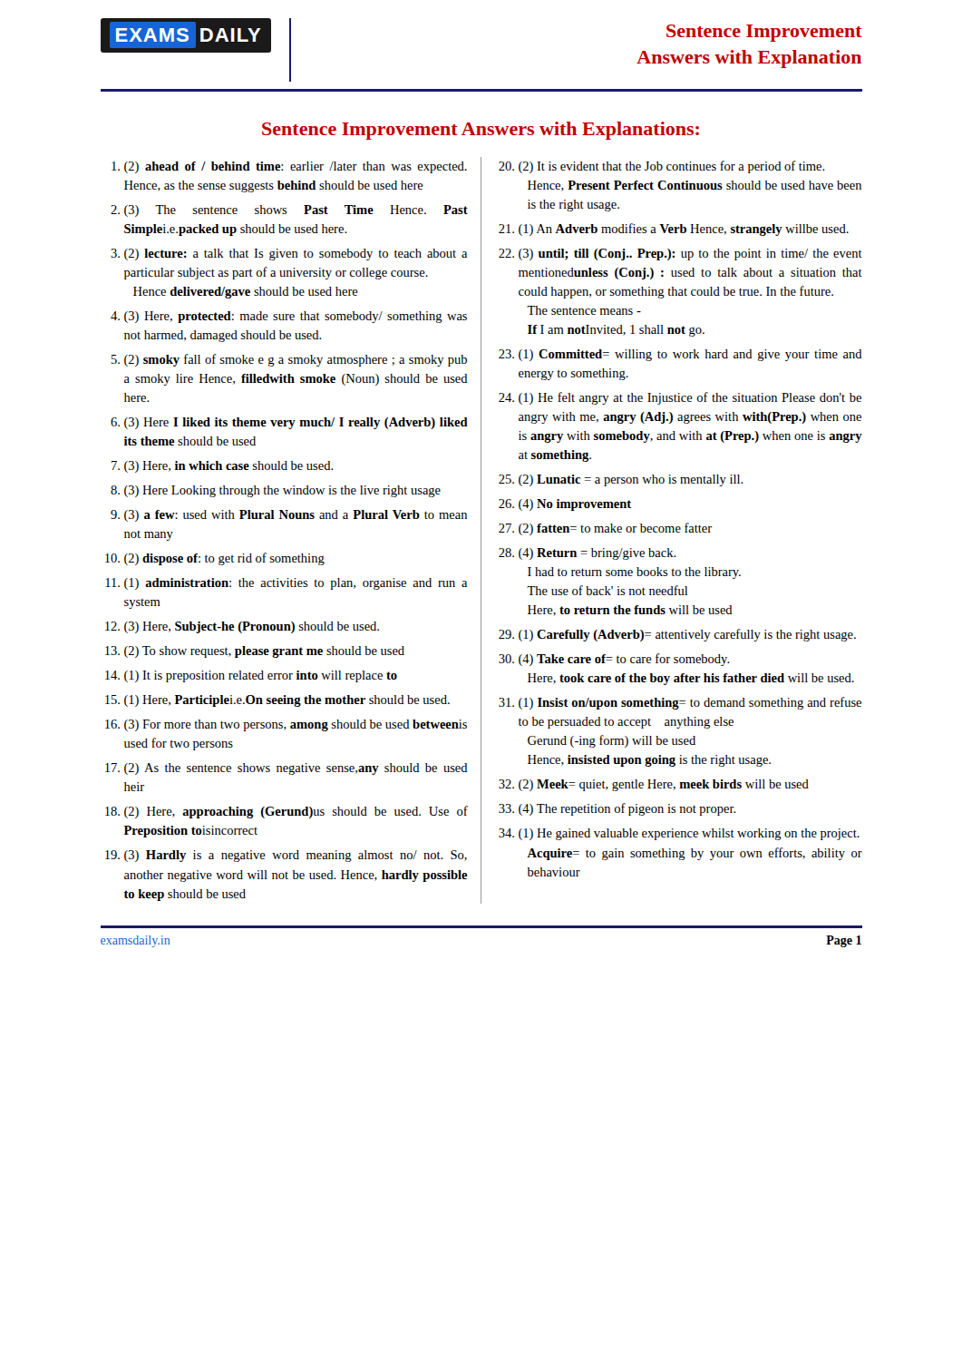EXAMSDAILY
Sentence Improvement
Answers with Explanation
Sentence Improvement Answers with Explanations:
(2) ahead of / behind time: earlier /later than was expected. Hence, as the sense suggests behind should be used here
(3) The sentence shows Past Time Hence. Past Simplei.e.packed up should be used here.
(2) lecture: a talk that Is given to somebody to teach about a particular subject as part of a university or college course. Hence delivered/gave should be used here
(3) Here, protected: made sure that somebody/ something was not harmed, damaged should be used.
(2) smoky fall of smoke e g a smoky atmosphere ; a smoky pub a smoky lire Hence, filledwith smoke (Noun) should be used here.
(3) Here I liked its theme very much/ I really (Adverb) liked its theme should be used
(3) Here, in which case should be used.
(3) Here Looking through the window is the live right usage
(3) a few: used with Plural Nouns and a Plural Verb to mean not many
(2) dispose of: to get rid of something
(1) administration: the activities to plan, organise and run a system
(3) Here, Subject-he (Pronoun) should be used.
(2) To show request, please grant me should be used
(1) It is preposition related error into will replace to
(1) Here, Participlei.e.On seeing the mother should be used.
(3) For more than two persons, among should be used betweenis used for two persons
(2) As the sentence shows negative sense,any should be used heir
(2) Here, approaching (Gerund) us should be used. Use of Preposition toisincorrect
(3) Hardly is a negative word meaning almost no/ not. So, another negative word will not be used. Hence, hardly possible to keep should be used
(2) It is evident that the Job continues for a period of time. Hence, Present Perfect Continuous should be used have been is the right usage.
(1) An Adverb modifies a Verb Hence, strangely willbe used.
(3) until; till (Conj.. Prep.): up to the point in time/ the event mentionedunless (Conj.) : used to talk about a situation that could happen, or something that could be true. In the future. The sentence means - If I am not Invited, 1 shall not go.
(1) Committed= willing to work hard and give your time and energy to something.
(1) He felt angry at the Injustice of the situation Please don't be angry with me, angry (Adj.) agrees with with(Prep.) when one is angry with somebody, and with at (Prep.) when one is angry at something.
(2) Lunatic = a person who is mentally ill.
(4) No improvement
(2) fatten= to make or become fatter
(4) Return = bring/give back. I had to return some books to the library. The use of back' is not needful Here, to return the funds will be used
(1) Carefully (Adverb)= attentively carefully is the right usage.
(4) Take care of= to care for somebody. Here, took care of the boy after his father died will be used.
(1) Insist on/upon something= to demand something and refuse to be persuaded to accept anything else Gerund (-ing form) will be used Hence, insisted upon going is the right usage.
(2) Meek= quiet, gentle Here, meek birds will be used
(4) The repetition of pigeon is not proper.
(1) He gained valuable experience whilst working on the project. Acquire= to gain something by your own efforts, ability or behaviour
examsdaily.in Page 1